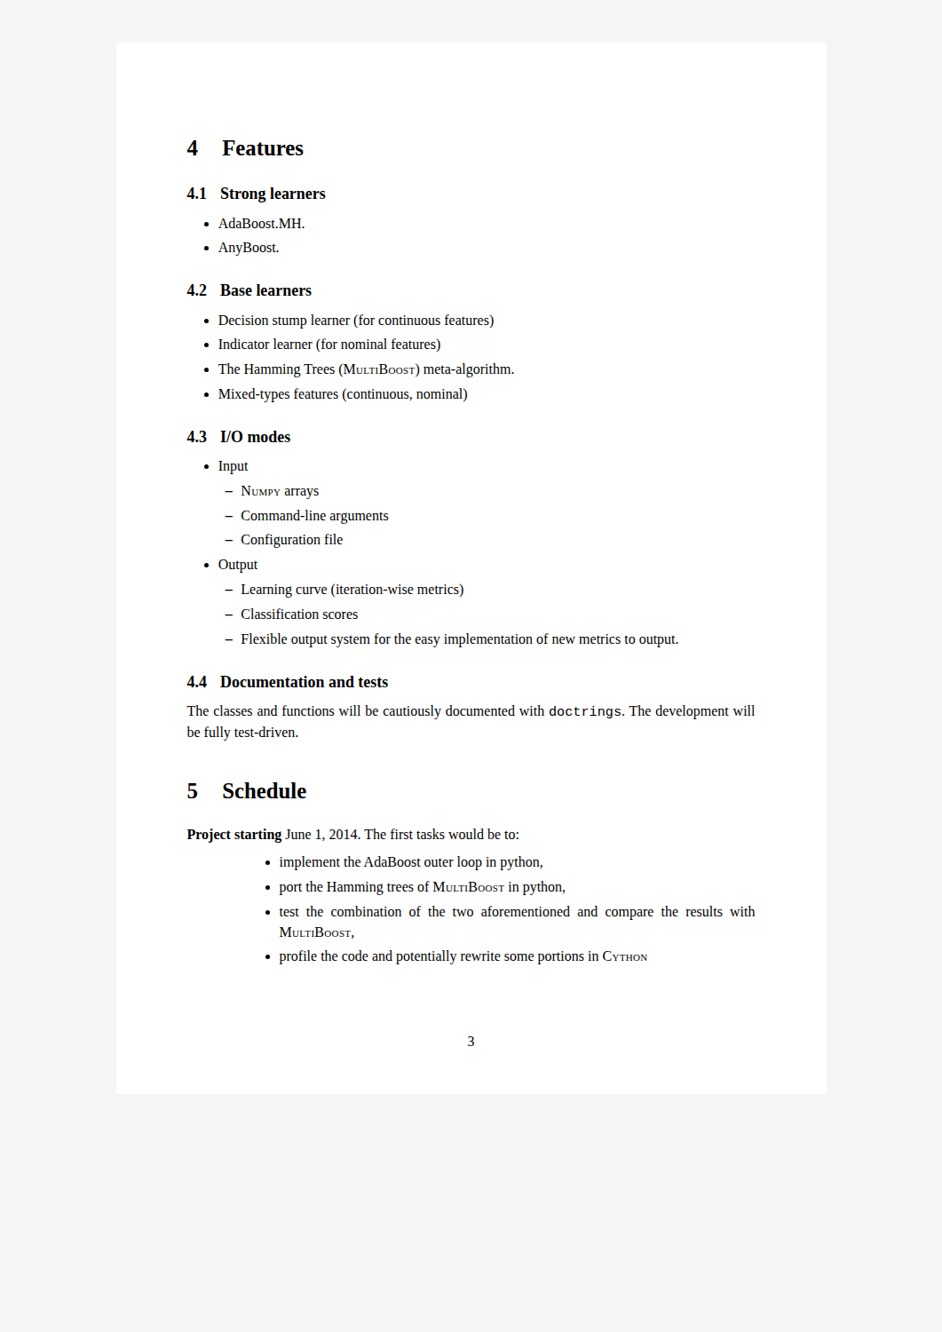4 Features
4.1 Strong learners
AdaBoost.MH.
AnyBoost.
4.2 Base learners
Decision stump learner (for continuous features)
Indicator learner (for nominal features)
The Hamming Trees (MultiBoost) meta-algorithm.
Mixed-types features (continuous, nominal)
4.3 I/O modes
Input
Numpy arrays
Command-line arguments
Configuration file
Output
Learning curve (iteration-wise metrics)
Classification scores
Flexible output system for the easy implementation of new metrics to output.
4.4 Documentation and tests
The classes and functions will be cautiously documented with doctrings. The development will be fully test-driven.
5 Schedule
Project starting June 1, 2014. The first tasks would be to:
implement the AdaBoost outer loop in python,
port the Hamming trees of MultiBoost in python,
test the combination of the two aforementioned and compare the results with MultiBoost,
profile the code and potentially rewrite some portions in Cython
3